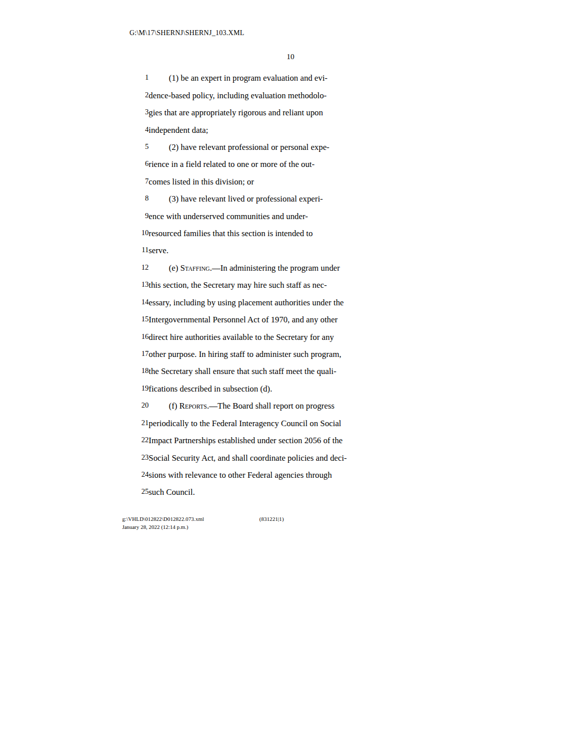G:\M\17\SHERNJ\SHERNJ_103.XML
10
| 1 | (1) be an expert in program evaluation and evi- |
| 2 | dence-based policy, including evaluation methodolo- |
| 3 | gies that are appropriately rigorous and reliant upon |
| 4 | independent data; |
| 5 | (2) have relevant professional or personal expe- |
| 6 | rience in a field related to one or more of the out- |
| 7 | comes listed in this division; or |
| 8 | (3) have relevant lived or professional experi- |
| 9 | ence with underserved communities and under- |
| 10 | resourced families that this section is intended to |
| 11 | serve. |
| 12 | (e) Staffing. —In administering the program under |
| 13 | this section, the Secretary may hire such staff as nec- |
| 14 | essary, including by using placement authorities under the |
| 15 | Intergovernmental Personnel Act of 1970, and any other |
| 16 | direct hire authorities available to the Secretary for any |
| 17 | other purpose. In hiring staff to administer such program, |
| 18 | the Secretary shall ensure that such staff meet the quali- |
| 19 | fications described in subsection (d). |
| 20 | (f) Reports. —The Board shall report on progress |
| 21 | periodically to the Federal Interagency Council on Social |
| 22 | Impact Partnerships established under section 2056 of the |
| 23 | Social Security Act, and shall coordinate policies and deci- |
| 24 | sions with relevance to other Federal agencies through |
| 25 | such Council. |
g:\VHLD\012822\D012822.073.xml (831221|1)
January 28, 2022 (12:14 p.m.)